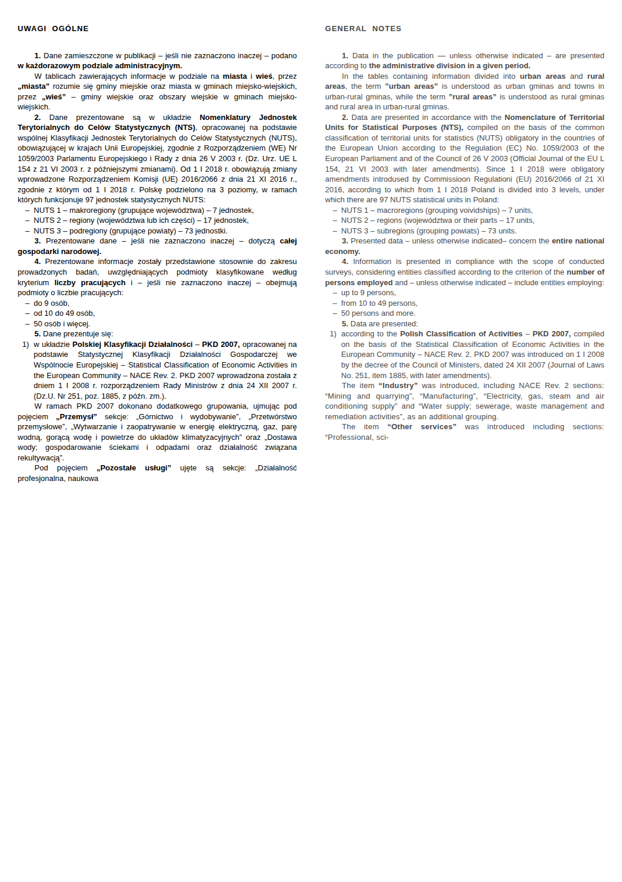UWAGI OGÓLNE
1. Dane zamieszczone w publikacji – jeśli nie zaznaczono inaczej – podano w każdorazowym podziale administracyjnym.
W tablicach zawierających informacje w podziale na miasta i wieś, przez „miasta” rozumie się gminy miejskie oraz miasta w gminach miejsko-wiejskich, przez „wieś” – gminy wiejskie oraz obszary wiejskie w gminach miejsko-wiejskich.
2. Dane prezentowane są w układzie Nomenklatury Jednostek Terytorialnych do Celów Statystycznych (NTS), opracowanej na podstawie wspólnej Klasyfikacji Jednostek Terytorialnych do Celów Statystycznych (NUTS), obowiązującej w krajach Unii Europejskiej, zgodnie z Rozporządzeniem (WE) Nr 1059/2003 Parlamentu Europejskiego i Rady z dnia 26 V 2003 r. (Dz. Urz. UE L 154 z 21 VI 2003 r. z późniejszymi zmianami). Od 1 I 2018 r. obowiązują zmiany wprowadzone Rozporządzeniem Komisji (UE) 2016/2066 z dnia 21 XI 2016 r., zgodnie z którym od 1 I 2018 r. Polskę podzielono na 3 poziomy, w ramach których funkcjonuje 97 jednostek statystycznych NUTS:
NUTS 1 – makroregiony (grupujące województwa) – 7 jednostek,
NUTS 2 – regiony (województwa lub ich części) – 17 jednostek,
NUTS 3 – podregiony (grupujące powiaty) – 73 jednostki.
3. Prezentowane dane – jeśli nie zaznaczono inaczej – dotyczą całej gospodarki narodowej.
4. Prezentowane informacje zostały przedstawione stosownie do zakresu prowadzonych badań, uwzględniających podmioty klasyfikowane według kryterium liczby pracujących i – jeśli nie zaznaczono inaczej – obejmują podmioty o liczbie pracujących:
do 9 osób,
od 10 do 49 osób,
50 osób i więcej.
5. Dane prezentuje się:
w układzie Polskiej Klasyfikacji Działalności – PKD 2007, opracowanej na podstawie Statystycznej Klasyfikacji Działalności Gospodarczej we Wspólnocie Europejskiej – Statistical Classification of Economic Activities in the European Community – NACE Rev. 2. PKD 2007 wprowadzona została z dniem 1 I 2008 r. rozporządzeniem Rady Ministrów z dnia 24 XII 2007 r. (Dz.U. Nr 251, poz. 1885, z późn. zm.).
W ramach PKD 2007 dokonano dodatkowego grupowania, ujmując pod pojęciem „Przemysł” sekcje: „Górnictwo i wydobywanie”, „Przetwórstwo przemysłowe”, „Wytwarzanie i zaopatrywanie w energię elektryczną, gaz, parę wodną, gorącą wodę i powietrze do układów klimatyzacyjnych” oraz „Dostawa wody; gospodarowanie ściekami i odpadami oraz działalność związana rekultywacją”.
Pod pojęciem „Pozostałe usługi” ujęte są sekcje: „Działalność profesjonalna, naukowa
GENERAL NOTES
1. Data in the publication — unless otherwise indicated – are presented according to the administrative division in a given period.
In the tables containing information divided into urban areas and rural areas, the term ”urban areas” is understood as urban gminas and towns in urban-rural gminas, while the term ”rural areas” is understood as rural gminas and rural area in urban-rural gminas.
2. Data are presented in accordance with the Nomenclature of Territorial Units for Statistical Purposes (NTS), compiled on the basis of the common classification of territorial units for statistics (NUTS) obligatory in the countries of the European Union according to the Regulation (EC) No. 1059/2003 of the European Parliament and of the Council of 26 V 2003 (Official Journal of the EU L 154, 21 VI 2003 with later amendments). Since 1 I 2018 were obligatory amendments introdused by Commissioon Regulationi (EU) 2016/2066 of 21 XI 2016, according to which from 1 I 2018 Poland is divided into 3 levels, under which there are 97 NUTS statistical units in Poland:
NUTS 1 – macroregions (grouping voividships) – 7 units,
NUTS 2 – regions (województwa or their parts – 17 units,
NUTS 3 – subregions (grouping powiats) – 73 units.
3. Presented data – unless otherwise indicated– concern the entire national economy.
4. Information is presented in compliance with the scope of conducted surveys, considering entities classified according to the criterion of the number of persons employed and – unless otherwise indicated – include entities employing:
up to 9 persons,
from 10 to 49 persons,
50 persons and more.
5. Data are presented:
according to the Polish Classification of Activities – PKD 2007, compiled on the basis of the Statistical Classification of Economic Activities in the European Community – NACE Rev. 2. PKD 2007 was introduced on 1 I 2008 by the decree of the Council of Ministers, dated 24 XII 2007 (Journal of Laws No. 251, item 1885, with later amendments).
The item “Industry” was introduced, including NACE Rev. 2 sections: “Mining and quarrying”, “Manufacturing”, “Electricity, gas, steam and air conditioning supply” and “Water supply; sewerage, waste management and remediation activities”, as an additional grouping.
The item “Other services” was introduced including sections: “Professional, sci-